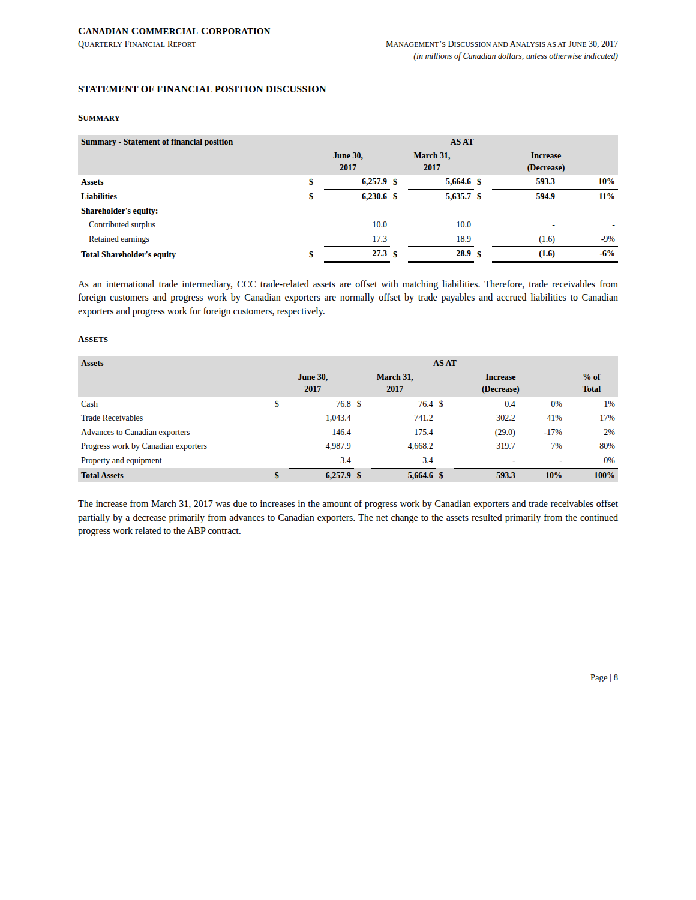CANADIAN COMMERCIAL CORPORATION
QUARTERLY FINANCIAL REPORT
MANAGEMENT’S DISCUSSION AND ANALYSIS AS AT JUNE 30, 2017
(in millions of Canadian dollars, unless otherwise indicated)
STATEMENT OF FINANCIAL POSITION DISCUSSION
SUMMARY
| Summary - Statement of financial position | AS AT |
| | June 30, 2017 | March 31, 2017 | Increase (Decrease) |
| Assets | $ | 6,257.9 | $ | 5,664.6 | $ | 593.3 | 10% |
| Liabilities | $ | 6,230.6 | $ | 5,635.7 | $ | 594.9 | 11% |
| Shareholder's equity: | | | | | | | |
| Contributed surplus | | 10.0 | | 10.0 | | - | - |
| Retained earnings | | 17.3 | | 18.9 | | (1.6) | -9% |
| Total Shareholder's equity | $ | 27.3 | $ | 28.9 | $ | (1.6) | -6% |
As an international trade intermediary, CCC trade-related assets are offset with matching liabilities. Therefore, trade receivables from foreign customers and progress work by Canadian exporters are normally offset by trade payables and accrued liabilities to Canadian exporters and progress work for foreign customers, respectively.
ASSETS
| Assets | AS AT |
| | June 30, 2017 | March 31, 2017 | Increase (Decrease) | % of Total |
| Cash | $ | 76.8 | $ | 76.4 | $ | 0.4 | 0% | 1% |
| Trade Receivables | | 1,043.4 | | 741.2 | | 302.2 | 41% | 17% |
| Advances to Canadian exporters | | 146.4 | | 175.4 | | (29.0) | -17% | 2% |
| Progress work by Canadian exporters | | 4,987.9 | | 4,668.2 | | 319.7 | 7% | 80% |
| Property and equipment | | 3.4 | | 3.4 | | - | - | 0% |
| Total Assets | $ | 6,257.9 | $ | 5,664.6 | $ | 593.3 | 10% | 100% |
The increase from March 31, 2017 was due to increases in the amount of progress work by Canadian exporters and trade receivables offset partially by a decrease primarily from advances to Canadian exporters. The net change to the assets resulted primarily from the continued progress work related to the ABP contract.
Page | 8